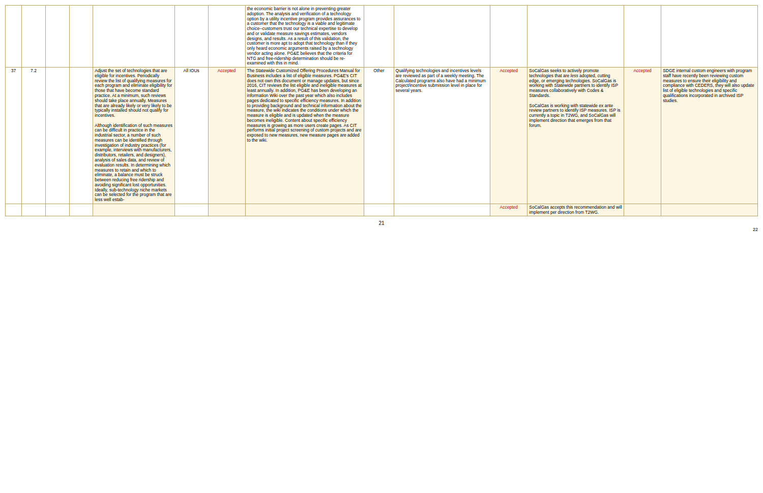| | | | | | | | the economic barrier is not alone in preventing greater adoption. The analysis and verification of a technology option by a utility incentive program provides assurances to a customer that the technology is a viable and legitimate choice--customers trust our technical expertise to develop and or validate measure savings estimates, vendors designs, and results. As a result of this validation, the customer is more apt to adopt that technology than if they only heard economic arguments raised by a technology vendor acting alone. PG&E believes that the criteria for NTG and free-ridership determination should be re-examined with this in mind. | | | | | | |
| 37 | 7.2 | | | Adjust the set of technologies that are eligible for incentives. Periodically review the list of qualifying measures for each program and eliminate eligibility for those that have become standard practice. At a minimum, such reviews should take place annually. Measures that are already likely or very likely to be typically installed should not qualify for incentives. Although identification of such measures can be difficult in practice in the industrial sector, a number of such measures can be identified through investigation of industry practices (for example, interviews with manufacturers, distributors, retailers, and designers), analysis of sales data, and review of evaluation results. In determining which measures to retain and which to eliminate, a balance must be struck between reducing free ridership and avoiding significant lost opportunities. Ideally, sub-technology niche markets can be selected for the program that are less well estab- | All IOUs | Accepted | The Statewide Customized Offering Procedures Manual for Business includes a list of eligible measures. PG&E's CIT does not own this document or manage updates, but since 2016, CIT reviews the list eligible and ineligible measures at least annually. In addition, PG&E has been developing an information Wiki over the past year which also includes pages dedicated to specific efficiency measures. In addition to providing background and technical information about the measure, the wiki indicates the conditions under which the measure is eligible and is updated when the measure becomes ineligible. Content about specific efficiency measures is growing as more users create pages. As CIT performs initial project screening of custom projects and are exposed to new measures, new measure pages are added to the wiki. | Other | Qualifying technologies and incentives levels are reviewed as part of a weekly meeting. The Calculated programs also have had a minimum project/incentive submission level in place for several years. | Accepted | SoCalGas seeks to actively promote technologies that are less adopted, cutting edge, or emerging technologies. SoCalGas is working with Statewide partners to identify ISP measures collaboratively with Codes & Standards. SoCalGas is working with statewide ex ante review partners to identify ISP measures. ISP is currently a topic in T2WG, and SoCalGas will implement direction that emerges from that forum. | Accepted | SDGE internal custom engineers with program staff have recently been reviewing custom measures to ensure their eligibility and compliance with CEDERS, they will also update list of eligible technologies and specific qualifications incorporated in archived ISP studies. |
| | | | | | | | | | | Accepted | SoCalGas accepts this recommendation and will implement per direction from T2WG. | | |
21
22